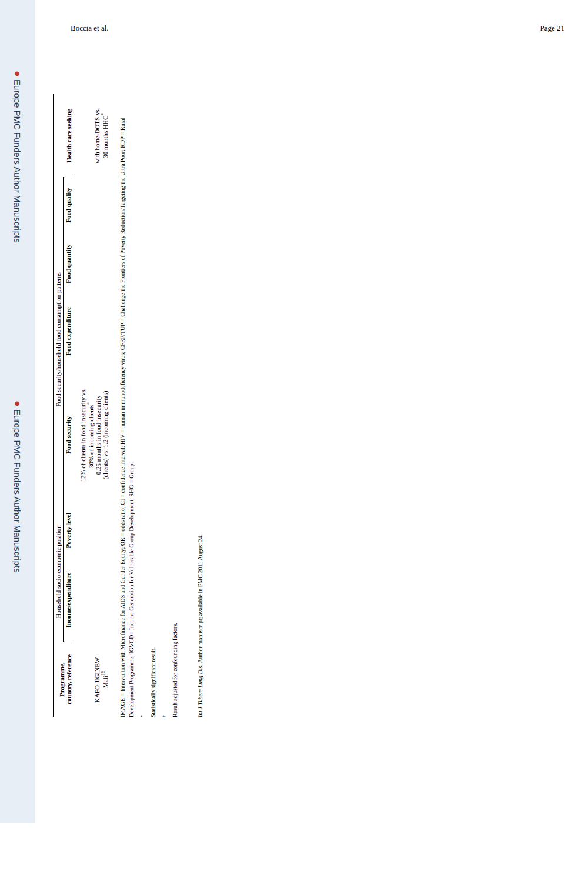● Europe PMC Funders Author Manuscripts ● Europe PMC Funders Author Manuscripts
Boccia et al.
Page 21
| Programme, country, reference | Household socio-economic position | Food security/household food consumption patterns | Health care seeking |
| Income/expenditure | Poverty level | Food security | Food expenditure | Food quantity | Food quality |
| KAFO JIGINEW, Mali 16 | | | 12% of clients in food insecurity vs. 30% of incoming clients * 0.25 months in food insecurity (clients) vs. 1.2 (incoming clients) | | | | with home-DOTS vs. 30 months HHC * |
IMAGE = Intervention with Microfinance for AIDS and Gender Equity; OR = odds ratio; CI = confidence interval; HIV = human immunodeficiency virus; CFRP/TUP = Challenge the Frontiers of Poverty Reduction/Targeting the Ultra Poor; RDP = Rural Development Programme; IGVGD= Income Generation for Vulnerable Group Development; SHG = Group.
*
Statistically significant result.
†
Result adjusted for confounding factors.
Int J Tuberc Lung Dis. Author manuscript; available in PMC 2011 August 24.